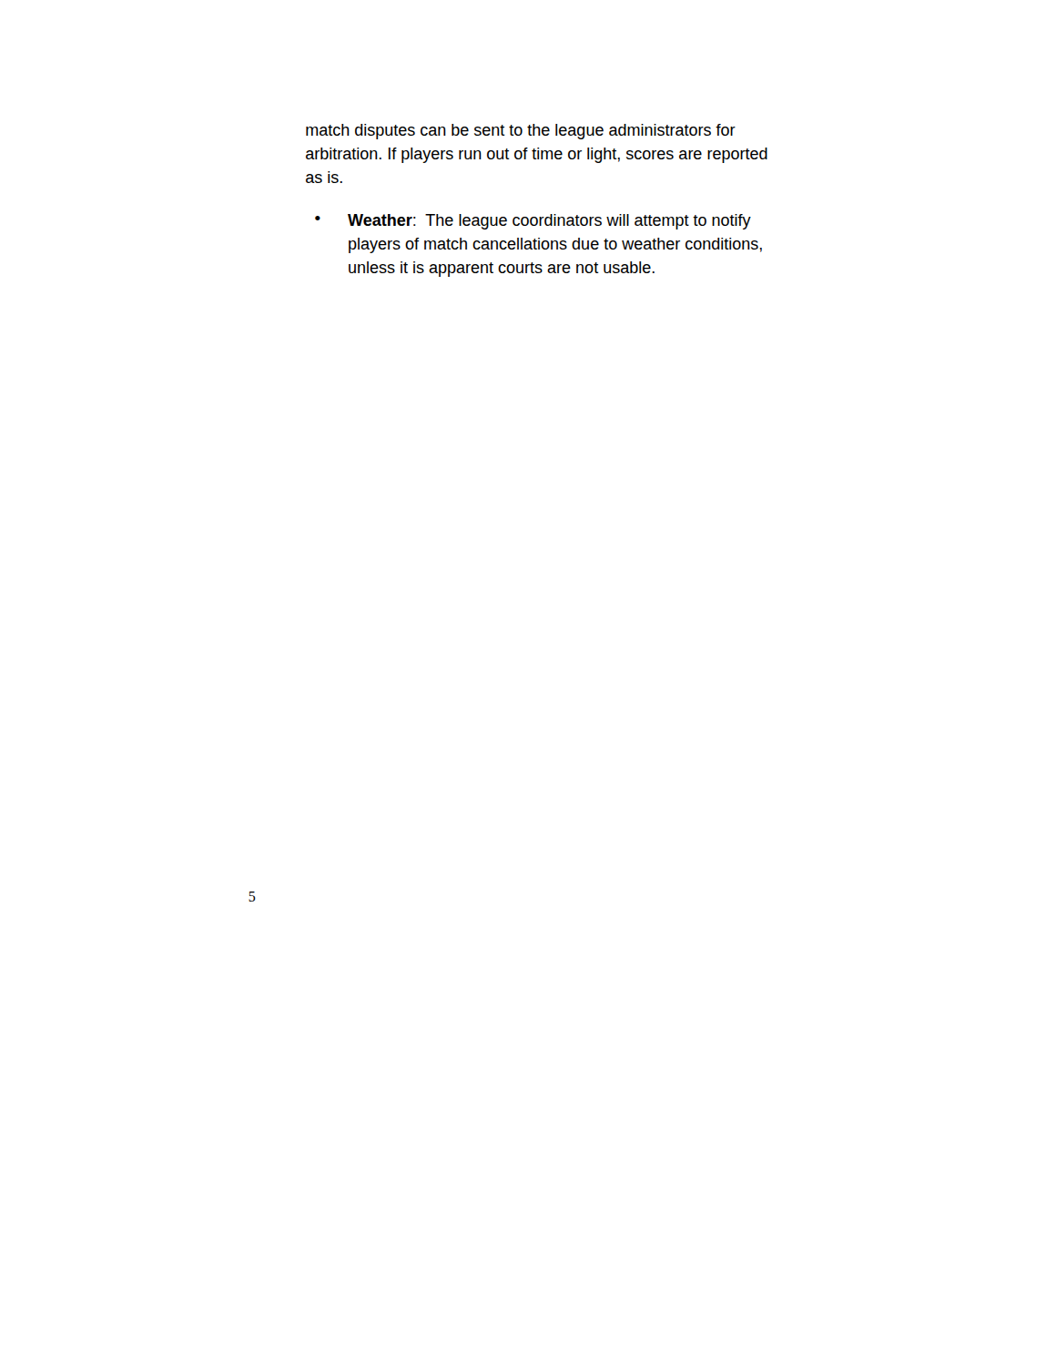match disputes can be sent to the league administrators for arbitration. If players run out of time or light, scores are reported as is.
Weather: The league coordinators will attempt to notify players of match cancellations due to weather conditions, unless it is apparent courts are not usable.
5